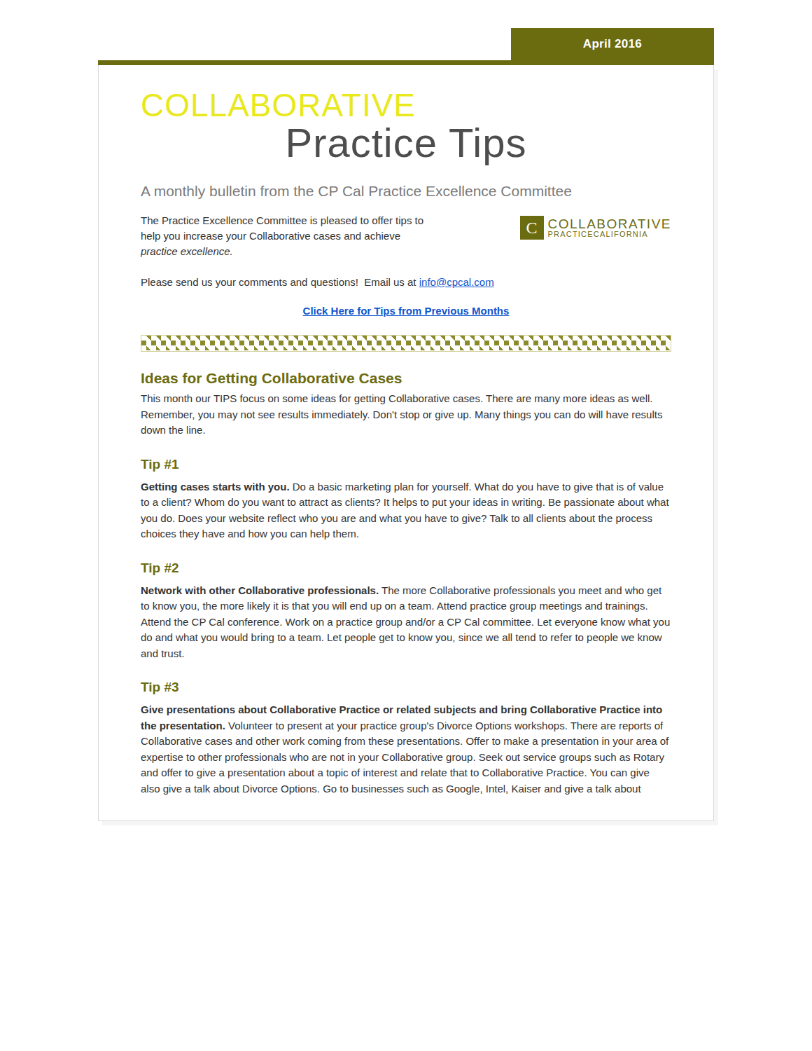April 2016
COLLABORATIVE Practice Tips
A monthly bulletin from the CP Cal Practice Excellence Committee
The Practice Excellence Committee is pleased to offer tips to help you increase your Collaborative cases and achieve practice excellence.
CCOLLABORATIVE PRACTICECALIFORNIA
Please send us your comments and questions! Email us at info@cpcal.com
Click Here for Tips from Previous Months
Ideas for Getting Collaborative Cases
This month our TIPS focus on some ideas for getting Collaborative cases. There are many more ideas as well. Remember, you may not see results immediately. Don't stop or give up. Many things you can do will have results down the line.
Tip #1
Getting cases starts with you. Do a basic marketing plan for yourself. What do you have to give that is of value to a client? Whom do you want to attract as clients? It helps to put your ideas in writing. Be passionate about what you do. Does your website reflect who you are and what you have to give? Talk to all clients about the process choices they have and how you can help them.
Tip #2
Network with other Collaborative professionals. The more Collaborative professionals you meet and who get to know you, the more likely it is that you will end up on a team. Attend practice group meetings and trainings. Attend the CP Cal conference. Work on a practice group and/or a CP Cal committee. Let everyone know what you do and what you would bring to a team. Let people get to know you, since we all tend to refer to people we know and trust.
Tip #3
Give presentations about Collaborative Practice or related subjects and bring Collaborative Practice into the presentation. Volunteer to present at your practice group's Divorce Options workshops. There are reports of Collaborative cases and other work coming from these presentations. Offer to make a presentation in your area of expertise to other professionals who are not in your Collaborative group. Seek out service groups such as Rotary and offer to give a presentation about a topic of interest and relate that to Collaborative Practice. You can give also give a talk about Divorce Options. Go to businesses such as Google, Intel, Kaiser and give a talk about